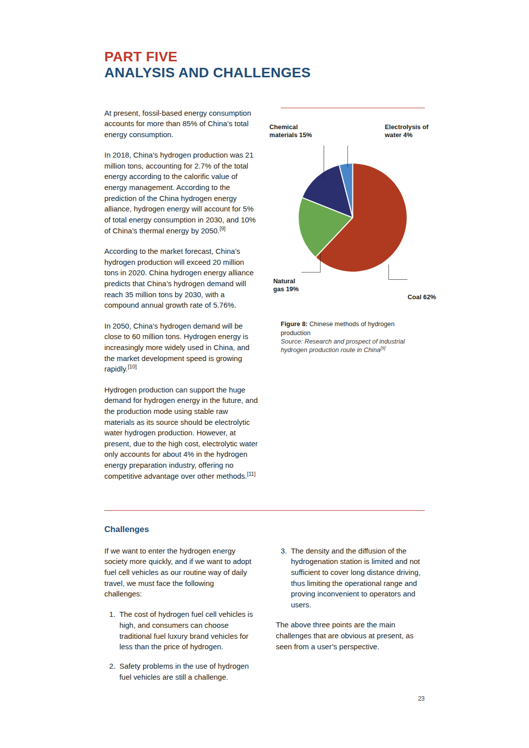PART FIVE ANALYSIS AND CHALLENGES
At present, fossil-based energy consumption accounts for more than 85% of China’s total energy consumption.
In 2018, China’s hydrogen production was 21 million tons, accounting for 2.7% of the total energy according to the calorific value of energy management. According to the prediction of the China hydrogen energy alliance, hydrogen energy will account for 5% of total energy consumption in 2030, and 10% of China’s thermal energy by 2050.[9]
According to the market forecast, China’s hydrogen production will exceed 20 million tons in 2020. China hydrogen energy alliance predicts that China’s hydrogen demand will reach 35 million tons by 2030, with a compound annual growth rate of 5.76%.
In 2050, China’s hydrogen demand will be close to 60 million tons. Hydrogen energy is increasingly more widely used in China, and the market development speed is growing rapidly.[10]
Hydrogen production can support the huge demand for hydrogen energy in the future, and the production mode using stable raw materials as its source should be electrolytic water hydrogen production. However, at present, due to the high cost, electrolytic water only accounts for about 4% in the hydrogen energy preparation industry, offering no competitive advantage over other methods.[11]
Chemical
materials 15%
Electrolysis of
water 4%
Coal 62%
Natural
gas 19%
Figure 8: Chinese methods of hydrogen production
Source: Research and prospect of industrial hydrogen production route in China[9]
Challenges
If we want to enter the hydrogen energy society more quickly, and if we want to adopt fuel cell vehicles as our routine way of daily travel, we must face the following challenges:
The cost of hydrogen fuel cell vehicles is high, and consumers can choose traditional fuel luxury brand vehicles for less than the price of hydrogen.
Safety problems in the use of hydrogen fuel vehicles are still a challenge.
The density and the diffusion of the hydrogenation station is limited and not sufficient to cover long distance driving, thus limiting the operational range and proving inconvenient to operators and users.
The above three points are the main challenges that are obvious at present, as seen from a user’s perspective.
23